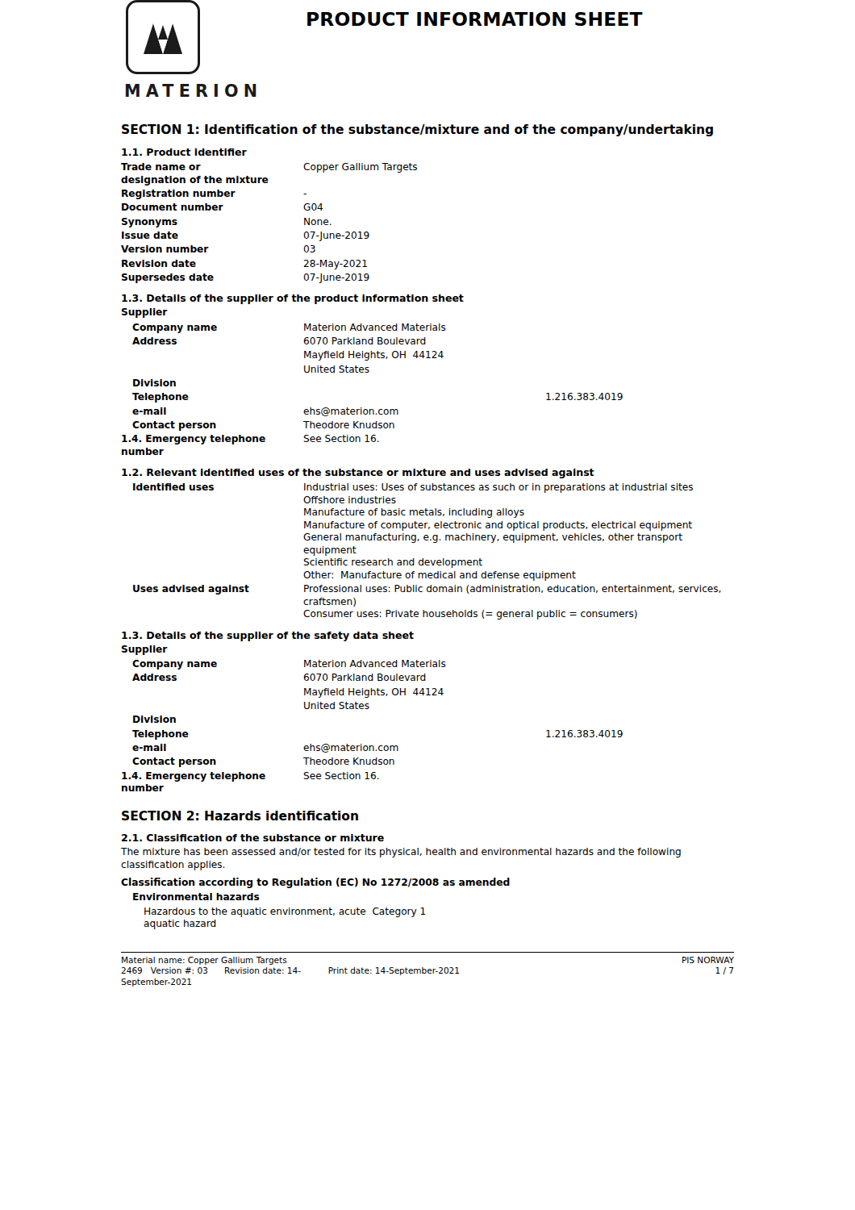MATERION
PRODUCT INFORMATION SHEET
SECTION 1: Identification of the substance/mixture and of the company/undertaking
1.1. Product identifier
| Trade name or designation of the mixture | Copper Gallium Targets |
| Registration number | - |
| Document number | G04 |
| Synonyms | None. |
| Issue date | 07-June-2019 |
| Version number | 03 |
| Revision date | 28-May-2021 |
| Supersedes date | 07-June-2019 |
1.3. Details of the supplier of the product information sheet
Supplier
| Company name | Materion Advanced Materials |
| Address | 6070 Parkland Boulevard |
| | Mayfield Heights, OH 44124 |
| | United States |
| Division | |
| Telephone | 1.216.383.4019 |
| e-mail | ehs@materion.com |
| Contact person | Theodore Knudson |
| 1.4. Emergency telephone number | See Section 16. |
1.2. Relevant identified uses of the substance or mixture and uses advised against
| Identified uses | Industrial uses: Uses of substances as such or in preparations at industrial sites Offshore industries Manufacture of basic metals, including alloys Manufacture of computer, electronic and optical products, electrical equipment General manufacturing, e.g. machinery, equipment, vehicles, other transport equipment Scientific research and development Other: Manufacture of medical and defense equipment |
| Uses advised against | Professional uses: Public domain (administration, education, entertainment, services, craftsmen) Consumer uses: Private households (= general public = consumers) |
1.3. Details of the supplier of the safety data sheet
Supplier
| Company name | Materion Advanced Materials |
| Address | 6070 Parkland Boulevard |
| | Mayfield Heights, OH 44124 |
| | United States |
| Division | |
| Telephone | 1.216.383.4019 |
| e-mail | ehs@materion.com |
| Contact person | Theodore Knudson |
| 1.4. Emergency telephone number | See Section 16. |
SECTION 2: Hazards identification
2.1. Classification of the substance or mixture
The mixture has been assessed and/or tested for its physical, health and environmental hazards and the following classification applies.
Classification according to Regulation (EC) No 1272/2008 as amended
Environmental hazards
Hazardous to the aquatic environment, acute Category 1
aquatic hazard
Material name: Copper Gallium Targets
PIS NORWAY
2469 Version #: 03 Revision date: 14-September-2021
Print date: 14-September-2021
1 / 7